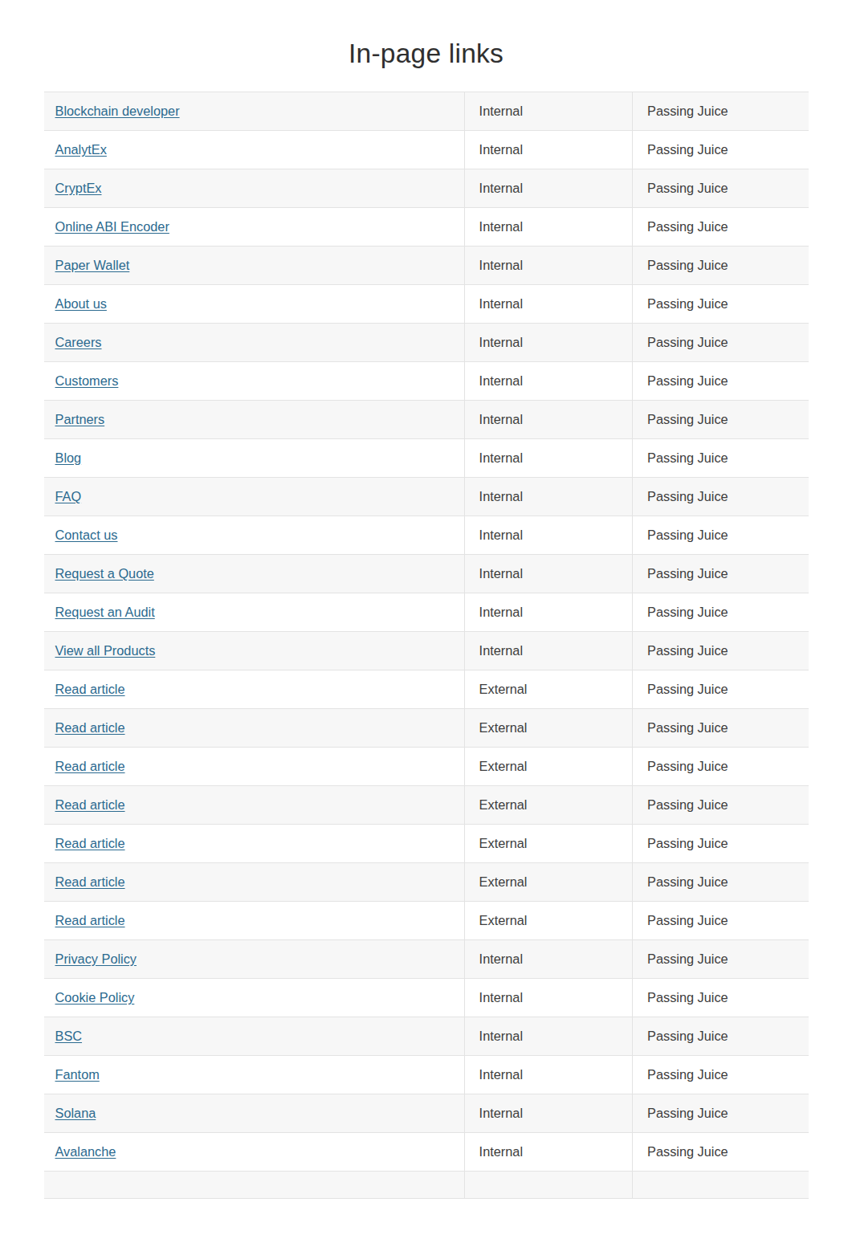In-page links
| Blockchain developer | Internal | Passing Juice |
| AnalytEx | Internal | Passing Juice |
| CryptEx | Internal | Passing Juice |
| Online ABI Encoder | Internal | Passing Juice |
| Paper Wallet | Internal | Passing Juice |
| About us | Internal | Passing Juice |
| Careers | Internal | Passing Juice |
| Customers | Internal | Passing Juice |
| Partners | Internal | Passing Juice |
| Blog | Internal | Passing Juice |
| FAQ | Internal | Passing Juice |
| Contact us | Internal | Passing Juice |
| Request a Quote | Internal | Passing Juice |
| Request an Audit | Internal | Passing Juice |
| View all Products | Internal | Passing Juice |
| Read article | External | Passing Juice |
| Read article | External | Passing Juice |
| Read article | External | Passing Juice |
| Read article | External | Passing Juice |
| Read article | External | Passing Juice |
| Read article | External | Passing Juice |
| Read article | External | Passing Juice |
| Privacy Policy | Internal | Passing Juice |
| Cookie Policy | Internal | Passing Juice |
| BSC | Internal | Passing Juice |
| Fantom | Internal | Passing Juice |
| Solana | Internal | Passing Juice |
| Avalanche | Internal | Passing Juice |